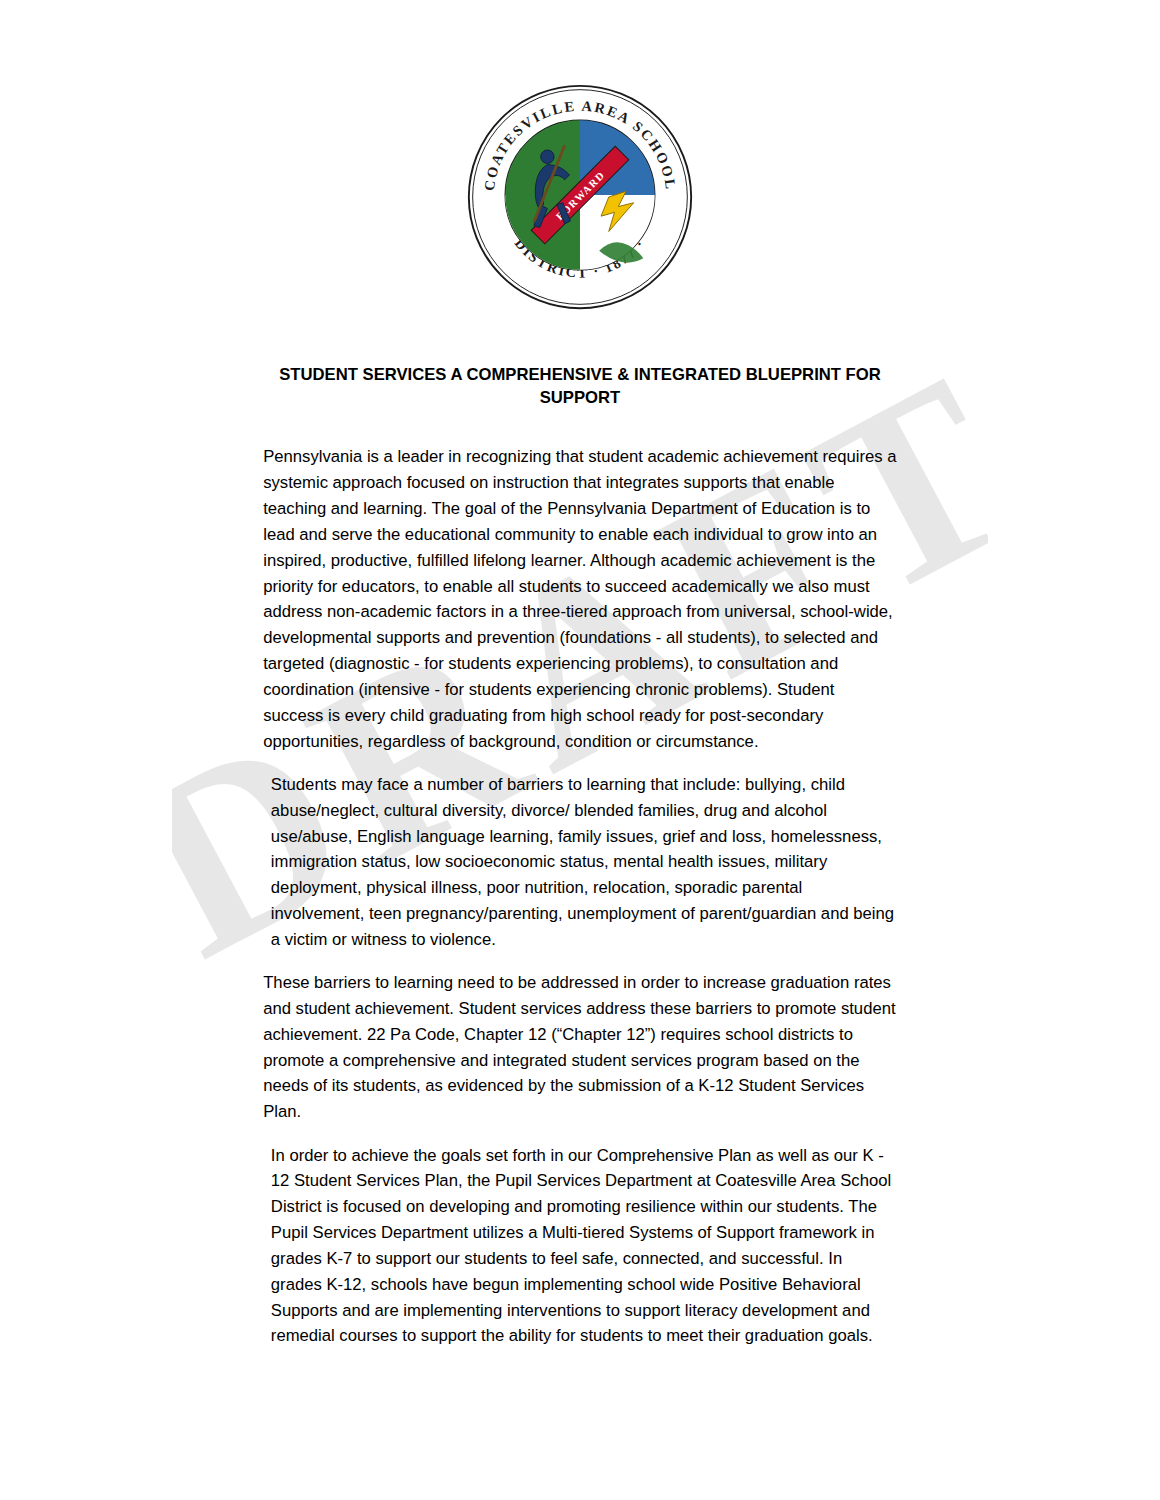DRAFT
COATESVILLE AREA SCHOOL DISTRICT · 1877 · FORWARD
STUDENT SERVICES A COMPREHENSIVE & INTEGRATED BLUEPRINT FOR SUPPORT
Pennsylvania is a leader in recognizing that student academic achievement requires a systemic approach focused on instruction that integrates supports that enable teaching and learning. The goal of the Pennsylvania Department of Education is to lead and serve the educational community to enable each individual to grow into an inspired, productive, fulfilled lifelong learner. Although academic achievement is the priority for educators, to enable all students to succeed academically we also must address non-academic factors in a three-tiered approach from universal, school-wide, developmental supports and prevention (foundations - all students), to selected and targeted (diagnostic - for students experiencing problems), to consultation and coordination (intensive - for students experiencing chronic problems). Student success is every child graduating from high school ready for post-secondary opportunities, regardless of background, condition or circumstance.
Students may face a number of barriers to learning that include: bullying, child abuse/neglect, cultural diversity, divorce/ blended families, drug and alcohol use/abuse, English language learning, family issues, grief and loss, homelessness, immigration status, low socioeconomic status, mental health issues, military deployment, physical illness, poor nutrition, relocation, sporadic parental involvement, teen pregnancy/parenting, unemployment of parent/guardian and being a victim or witness to violence.
These barriers to learning need to be addressed in order to increase graduation rates and student achievement. Student services address these barriers to promote student achievement. 22 Pa Code, Chapter 12 (“Chapter 12”) requires school districts to promote a comprehensive and integrated student services program based on the needs of its students, as evidenced by the submission of a K-12 Student Services Plan.
In order to achieve the goals set forth in our Comprehensive Plan as well as our K - 12 Student Services Plan, the Pupil Services Department at Coatesville Area School District is focused on developing and promoting resilience within our students. The Pupil Services Department utilizes a Multi-tiered Systems of Support framework in grades K-7 to support our students to feel safe, connected, and successful. In grades K-12, schools have begun implementing school wide Positive Behavioral Supports and are implementing interventions to support literacy development and remedial courses to support the ability for students to meet their graduation goals.